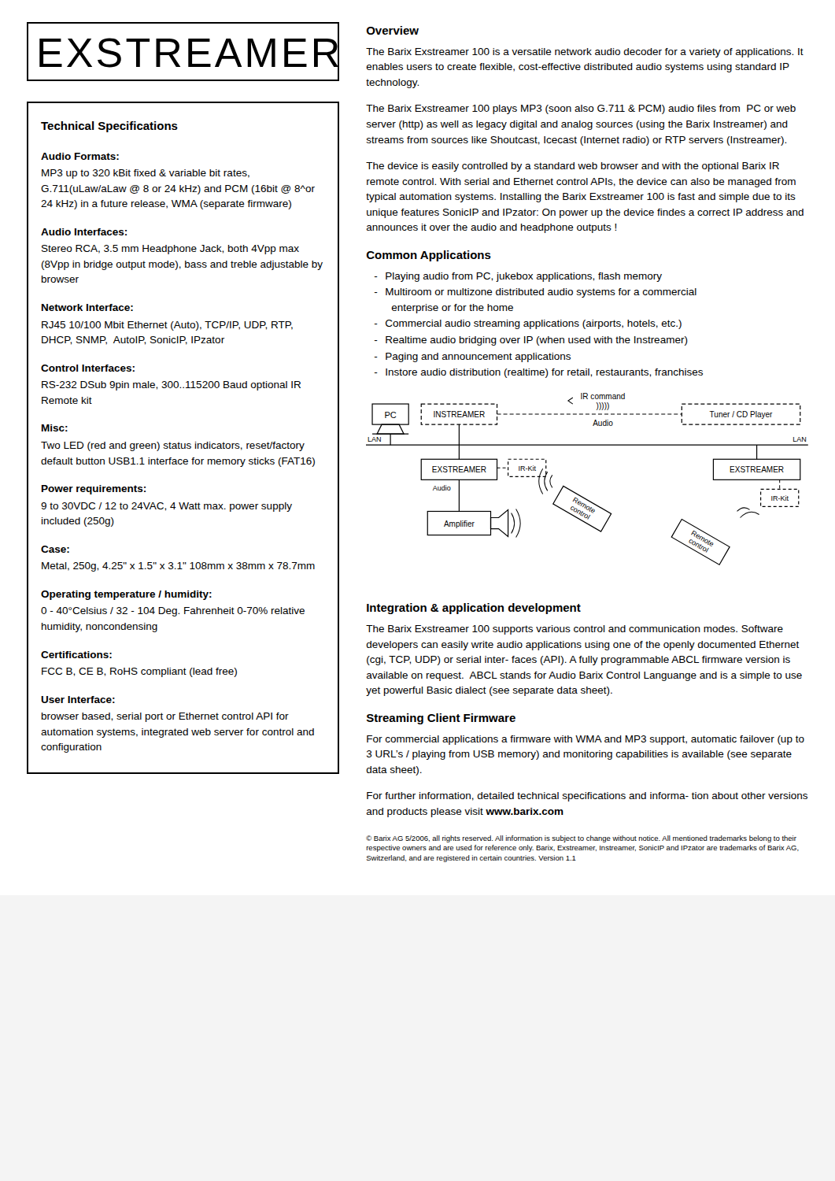EXSTREAMER
Technical Specifications
Audio Formats:
MP3 up to 320 kBit fixed & variable bit rates, G.711(uLaw/aLaw @ 8 or 24 kHz) and PCM (16bit @ 8^or 24 kHz) in a future release, WMA (separate firmware)
Audio Interfaces:
Stereo RCA, 3.5 mm Headphone Jack, both 4Vpp max (8Vpp in bridge output mode), bass and treble adjustable by browser
Network Interface:
RJ45 10/100 Mbit Ethernet (Auto), TCP/IP, UDP, RTP, DHCP, SNMP, AutoIP, SonicIP, IPzator
Control Interfaces:
RS-232 DSub 9pin male, 300..115200 Baud optional IR Remote kit
Misc:
Two LED (red and green) status indicators, reset/factory default button USB1.1 interface for memory sticks (FAT16)
Power requirements:
9 to 30VDC / 12 to 24VAC, 4 Watt max. power supply included (250g)
Case:
Metal, 250g, 4.25" x 1.5" x 3.1" 108mm x 38mm x 78.7mm
Operating temperature / humidity:
0 - 40°Celsius / 32 - 104 Deg. Fahrenheit 0-70% relative humidity, noncondensing
Certifications:
FCC B, CE B, RoHS compliant (lead free)
User Interface:
browser based, serial port or Ethernet control API for automation systems, integrated web server for control and configuration
Overview
The Barix Exstreamer 100 is a versatile network audio decoder for a variety of applications. It enables users to create flexible, cost-effective distributed audio systems using standard IP technology.
The Barix Exstreamer 100 plays MP3 (soon also G.711 & PCM) audio files from PC or web server (http) as well as legacy digital and analog sources (using the Barix Instreamer) and streams from sources like Shoutcast, Icecast (Internet radio) or RTP servers (Instreamer).
The device is easily controlled by a standard web browser and with the optional Barix IR remote control. With serial and Ethernet control APIs, the device can also be managed from typical automation systems. Installing the Barix Exstreamer 100 is fast and simple due to its unique features SonicIP and IPzator: On power up the device findes a correct IP address and announces it over the audio and headphone outputs !
Common Applications
Playing audio from PC, jukebox applications, flash memory
Multiroom or multizone distributed audio systems for a commercial enterprise or for the home
Commercial audio streaming applications (airports, hotels, etc.)
Realtime audio bridging over IP (when used with the Instreamer)
Paging and announcement applications
Instore audio distribution (realtime) for retail, restaurants, franchises
PC INSTREAMER Tuner / CD Player IR command ))))) Audio LAN LAN EXSTREAMER IR-Kit EXSTREAMER IR-Kit Audio Amplifier Remote control Remote control
Integration & application development
The Barix Exstreamer 100 supports various control and communication modes. Software developers can easily write audio applications using one of the openly documented Ethernet (cgi, TCP, UDP) or serial inter- faces (API). A fully programmable ABCL firmware version is available on request. ABCL stands for Audio Barix Control Languange and is a simple to use yet powerful Basic dialect (see separate data sheet).
Streaming Client Firmware
For commercial applications a firmware with WMA and MP3 support, automatic failover (up to 3 URL’s / playing from USB memory) and monitoring capabilities is available (see separate data sheet).
For further information, detailed technical specifications and informa- tion about other versions and products please visit www.barix.com
© Barix AG 5/2006, all rights reserved. All information is subject to change without notice. All mentioned trademarks belong to their respective owners and are used for reference only. Barix, Exstreamer, Instreamer, SonicIP and IPzator are trademarks of Barix AG, Switzerland, and are registered in certain countries. Version 1.1